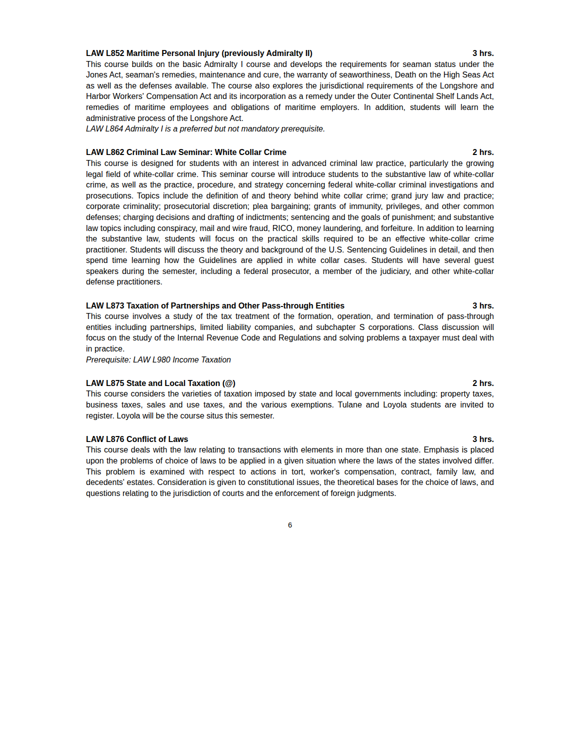LAW L852 Maritime Personal Injury (previously Admiralty II) 3 hrs.
This course builds on the basic Admiralty I course and develops the requirements for seaman status under the Jones Act, seaman's remedies, maintenance and cure, the warranty of seaworthiness, Death on the High Seas Act as well as the defenses available. The course also explores the jurisdictional requirements of the Longshore and Harbor Workers' Compensation Act and its incorporation as a remedy under the Outer Continental Shelf Lands Act, remedies of maritime employees and obligations of maritime employers. In addition, students will learn the administrative process of the Longshore Act.
LAW L864 Admiralty I is a preferred but not mandatory prerequisite.
LAW L862 Criminal Law Seminar: White Collar Crime 2 hrs.
This course is designed for students with an interest in advanced criminal law practice, particularly the growing legal field of white-collar crime. This seminar course will introduce students to the substantive law of white-collar crime, as well as the practice, procedure, and strategy concerning federal white-collar criminal investigations and prosecutions. Topics include the definition of and theory behind white collar crime; grand jury law and practice; corporate criminality; prosecutorial discretion; plea bargaining; grants of immunity, privileges, and other common defenses; charging decisions and drafting of indictments; sentencing and the goals of punishment; and substantive law topics including conspiracy, mail and wire fraud, RICO, money laundering, and forfeiture. In addition to learning the substantive law, students will focus on the practical skills required to be an effective white-collar crime practitioner. Students will discuss the theory and background of the U.S. Sentencing Guidelines in detail, and then spend time learning how the Guidelines are applied in white collar cases. Students will have several guest speakers during the semester, including a federal prosecutor, a member of the judiciary, and other white-collar defense practitioners.
LAW L873 Taxation of Partnerships and Other Pass-through Entities 3 hrs.
This course involves a study of the tax treatment of the formation, operation, and termination of pass-through entities including partnerships, limited liability companies, and subchapter S corporations. Class discussion will focus on the study of the Internal Revenue Code and Regulations and solving problems a taxpayer must deal with in practice.
Prerequisite: LAW L980 Income Taxation
LAW L875 State and Local Taxation (@) 2 hrs.
This course considers the varieties of taxation imposed by state and local governments including: property taxes, business taxes, sales and use taxes, and the various exemptions. Tulane and Loyola students are invited to register. Loyola will be the course situs this semester.
LAW L876 Conflict of Laws 3 hrs.
This course deals with the law relating to transactions with elements in more than one state. Emphasis is placed upon the problems of choice of laws to be applied in a given situation where the laws of the states involved differ. This problem is examined with respect to actions in tort, worker's compensation, contract, family law, and decedents' estates. Consideration is given to constitutional issues, the theoretical bases for the choice of laws, and questions relating to the jurisdiction of courts and the enforcement of foreign judgments.
6